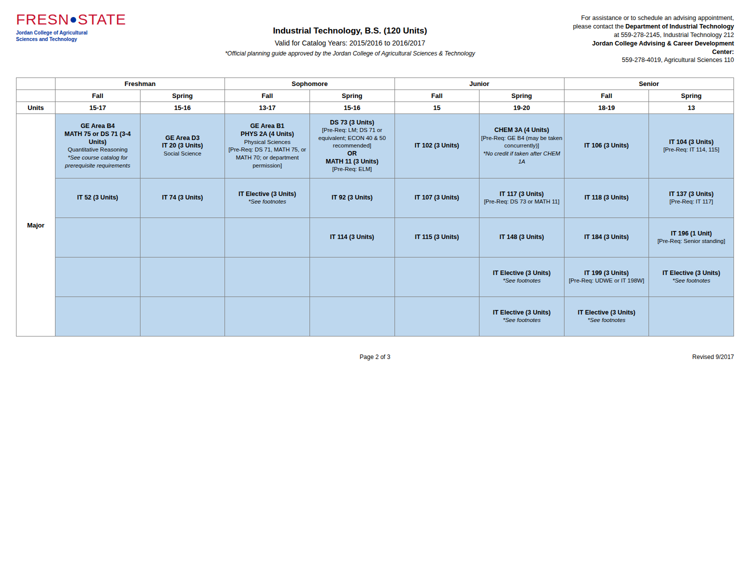FRESN●STATE
Jordan College of Agricultural
Sciences and Technology
Industrial Technology, B.S. (120 Units)
Valid for Catalog Years: 2015/2016 to 2016/2017
*Official planning guide approved by the Jordan College of Agricultural Sciences & Technology
For assistance or to schedule an advising appointment, please contact the Department of Industrial Technology at 559-278-2145, Industrial Technology 212
Jordan College Advising & Career Development Center:
559-278-4019, Agricultural Sciences 110
| | Freshman | Sophomore | Junior | Senior |
| --- | --- | --- | --- | --- |
| | Fall | Spring | Fall | Spring | Fall | Spring | Fall | Spring |
| Units | 15-17 | 15-16 | 13-17 | 15-16 | 15 | 19-20 | 18-19 | 13 |
| Major | GE Area B4 MATH 75 or DS 71 (3-4 Units) Quantitative Reasoning *See course catalog for prerequisite requirements | GE Area D3 IT 20 (3 Units) Social Science | GE Area B1 PHYS 2A (4 Units) Physical Sciences [Pre-Req: DS 71, MATH 75, or MATH 70; or department permission] | DS 73 (3 Units) [Pre-Req: LM; DS 71 or equivalent; ECON 40 & 50 recommended] OR MATH 11 (3 Units) [Pre-Req: ELM] | IT 102 (3 Units) | CHEM 3A (4 Units) [Pre-Req: GE B4 (may be taken concurrently)] *No credit if taken after CHEM 1A | IT 106 (3 Units) | IT 104 (3 Units) [Pre-Req: IT 114, 115] |
| IT 52 (3 Units) | IT 74 (3 Units) | IT Elective (3 Units) *See footnotes | IT 92 (3 Units) | IT 107 (3 Units) | IT 117 (3 Units) [Pre-Req: DS 73 or MATH 11] | IT 118 (3 Units) | IT 137 (3 Units) [Pre-Req: IT 117] |
| | | | IT 114 (3 Units) | IT 115 (3 Units) | IT 148 (3 Units) | IT 184 (3 Units) | IT 196 (1 Unit) [Pre-Req: Senior standing] |
| | | | | | IT Elective (3 Units) *See footnotes | IT 199 (3 Units) [Pre-Req: UDWE or IT 198W] | IT Elective (3 Units) *See footnotes |
| | | | | | IT Elective (3 Units) *See footnotes | IT Elective (3 Units) *See footnotes | |
Page 2 of 3
Revised 9/2017